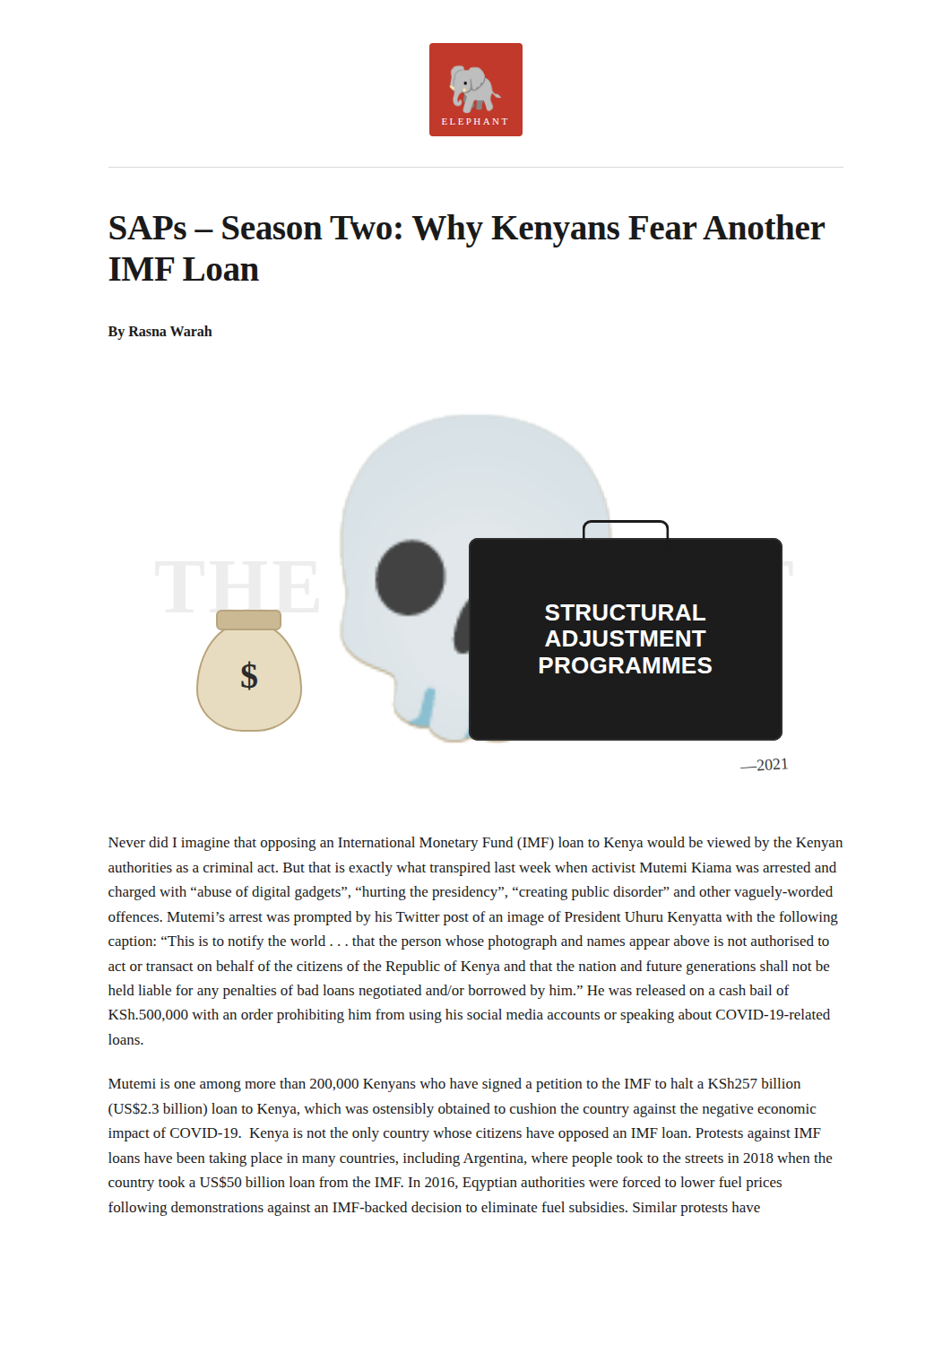🐘
Elephant
SAPs – Season Two: Why Kenyans Fear Another IMF Loan
By Rasna Warah
THE ELEPHANT
💀
$
Structural Adjustment Programmes
—2021
Never did I imagine that opposing an International Monetary Fund (IMF) loan to Kenya would be viewed by the Kenyan authorities as a criminal act. But that is exactly what transpired last week when activist Mutemi Kiama was arrested and charged with “abuse of digital gadgets”, “hurting the presidency”, “creating public disorder” and other vaguely-worded offences. Mutemi’s arrest was prompted by his Twitter post of an image of President Uhuru Kenyatta with the following caption: “This is to notify the world . . . that the person whose photograph and names appear above is not authorised to act or transact on behalf of the citizens of the Republic of Kenya and that the nation and future generations shall not be held liable for any penalties of bad loans negotiated and/or borrowed by him.” He was released on a cash bail of KSh.500,000 with an order prohibiting him from using his social media accounts or speaking about COVID-19-related loans.
Mutemi is one among more than 200,000 Kenyans who have signed a petition to the IMF to halt a KSh257 billion (US$2.3 billion) loan to Kenya, which was ostensibly obtained to cushion the country against the negative economic impact of COVID-19. Kenya is not the only country whose citizens have opposed an IMF loan. Protests against IMF loans have been taking place in many countries, including Argentina, where people took to the streets in 2018 when the country took a US$50 billion loan from the IMF. In 2016, Eqyptian authorities were forced to lower fuel prices following demonstrations against an IMF-backed decision to eliminate fuel subsidies. Similar protests have